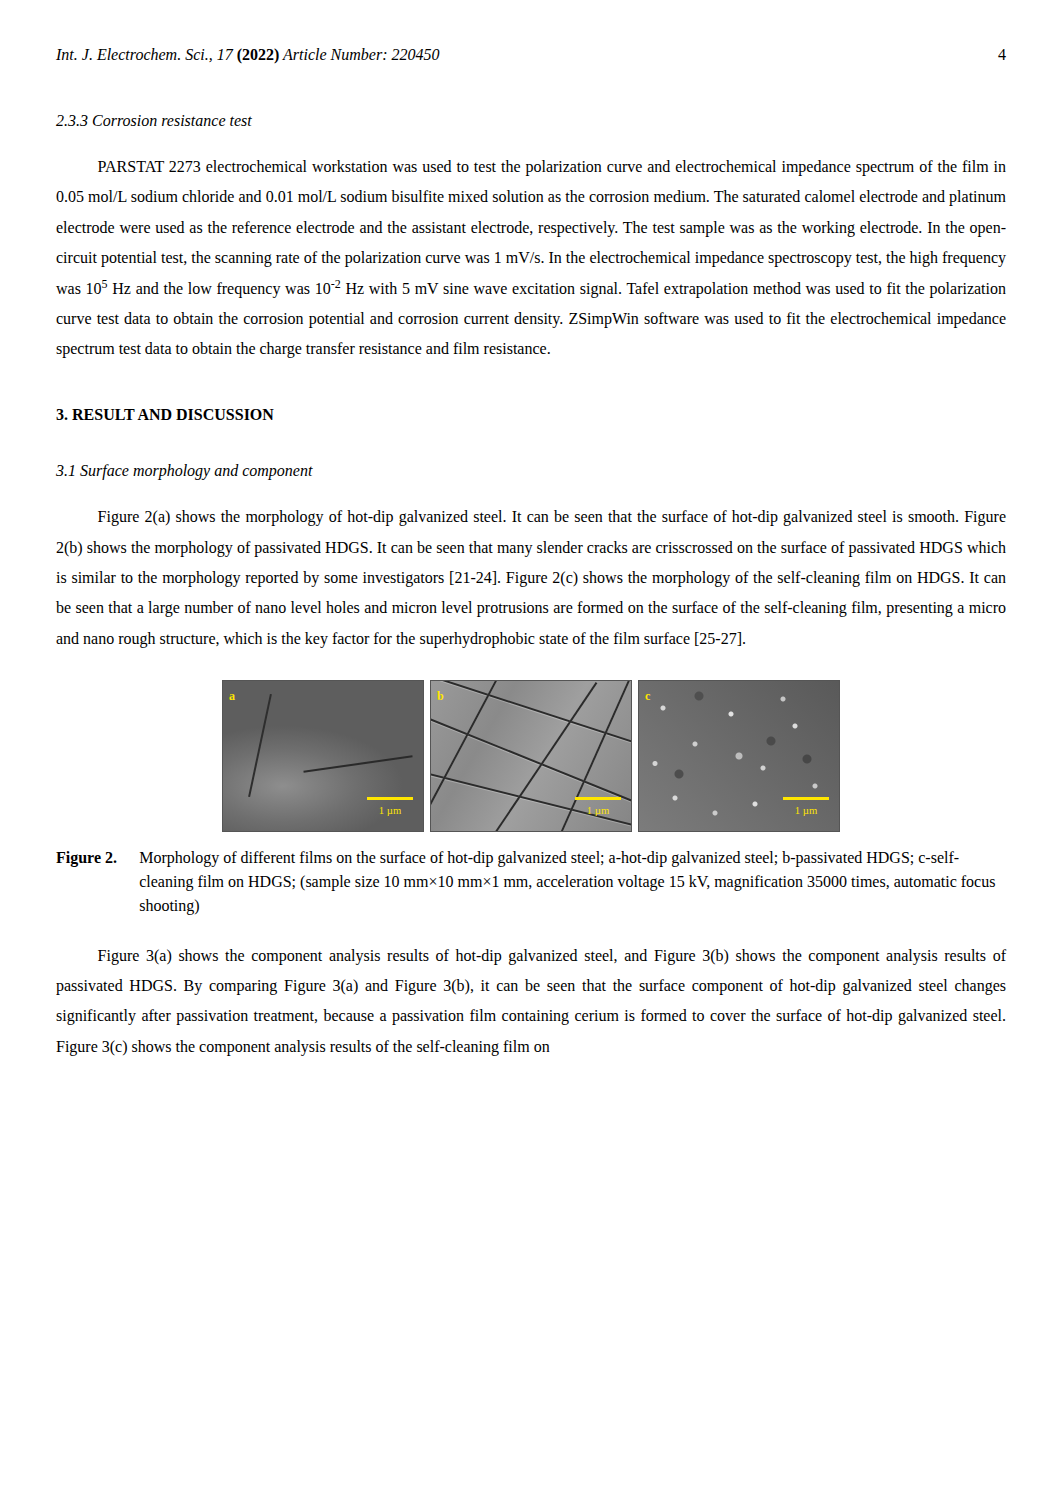Int. J. Electrochem. Sci., 17 (2022) Article Number: 220450 4
2.3.3 Corrosion resistance test
PARSTAT 2273 electrochemical workstation was used to test the polarization curve and electrochemical impedance spectrum of the film in 0.05 mol/L sodium chloride and 0.01 mol/L sodium bisulfite mixed solution as the corrosion medium. The saturated calomel electrode and platinum electrode were used as the reference electrode and the assistant electrode, respectively. The test sample was as the working electrode. In the open-circuit potential test, the scanning rate of the polarization curve was 1 mV/s. In the electrochemical impedance spectroscopy test, the high frequency was 105 Hz and the low frequency was 10-2 Hz with 5 mV sine wave excitation signal. Tafel extrapolation method was used to fit the polarization curve test data to obtain the corrosion potential and corrosion current density. ZSimpWin software was used to fit the electrochemical impedance spectrum test data to obtain the charge transfer resistance and film resistance.
3. RESULT AND DISCUSSION
3.1 Surface morphology and component
Figure 2(a) shows the morphology of hot-dip galvanized steel. It can be seen that the surface of hot-dip galvanized steel is smooth. Figure 2(b) shows the morphology of passivated HDGS. It can be seen that many slender cracks are crisscrossed on the surface of passivated HDGS which is similar to the morphology reported by some investigators [21-24]. Figure 2(c) shows the morphology of the self-cleaning film on HDGS. It can be seen that a large number of nano level holes and micron level protrusions are formed on the surface of the self-cleaning film, presenting a micro and nano rough structure, which is the key factor for the superhydrophobic state of the film surface [25-27].
a 1 µm
b 1 µm
c 1 µm
Figure 2. Morphology of different films on the surface of hot-dip galvanized steel; a-hot-dip galvanized steel; b-passivated HDGS; c-self-cleaning film on HDGS; (sample size 10 mm×10 mm×1 mm, acceleration voltage 15 kV, magnification 35000 times, automatic focus shooting)
Figure 3(a) shows the component analysis results of hot-dip galvanized steel, and Figure 3(b) shows the component analysis results of passivated HDGS. By comparing Figure 3(a) and Figure 3(b), it can be seen that the surface component of hot-dip galvanized steel changes significantly after passivation treatment, because a passivation film containing cerium is formed to cover the surface of hot-dip galvanized steel. Figure 3(c) shows the component analysis results of the self-cleaning film on